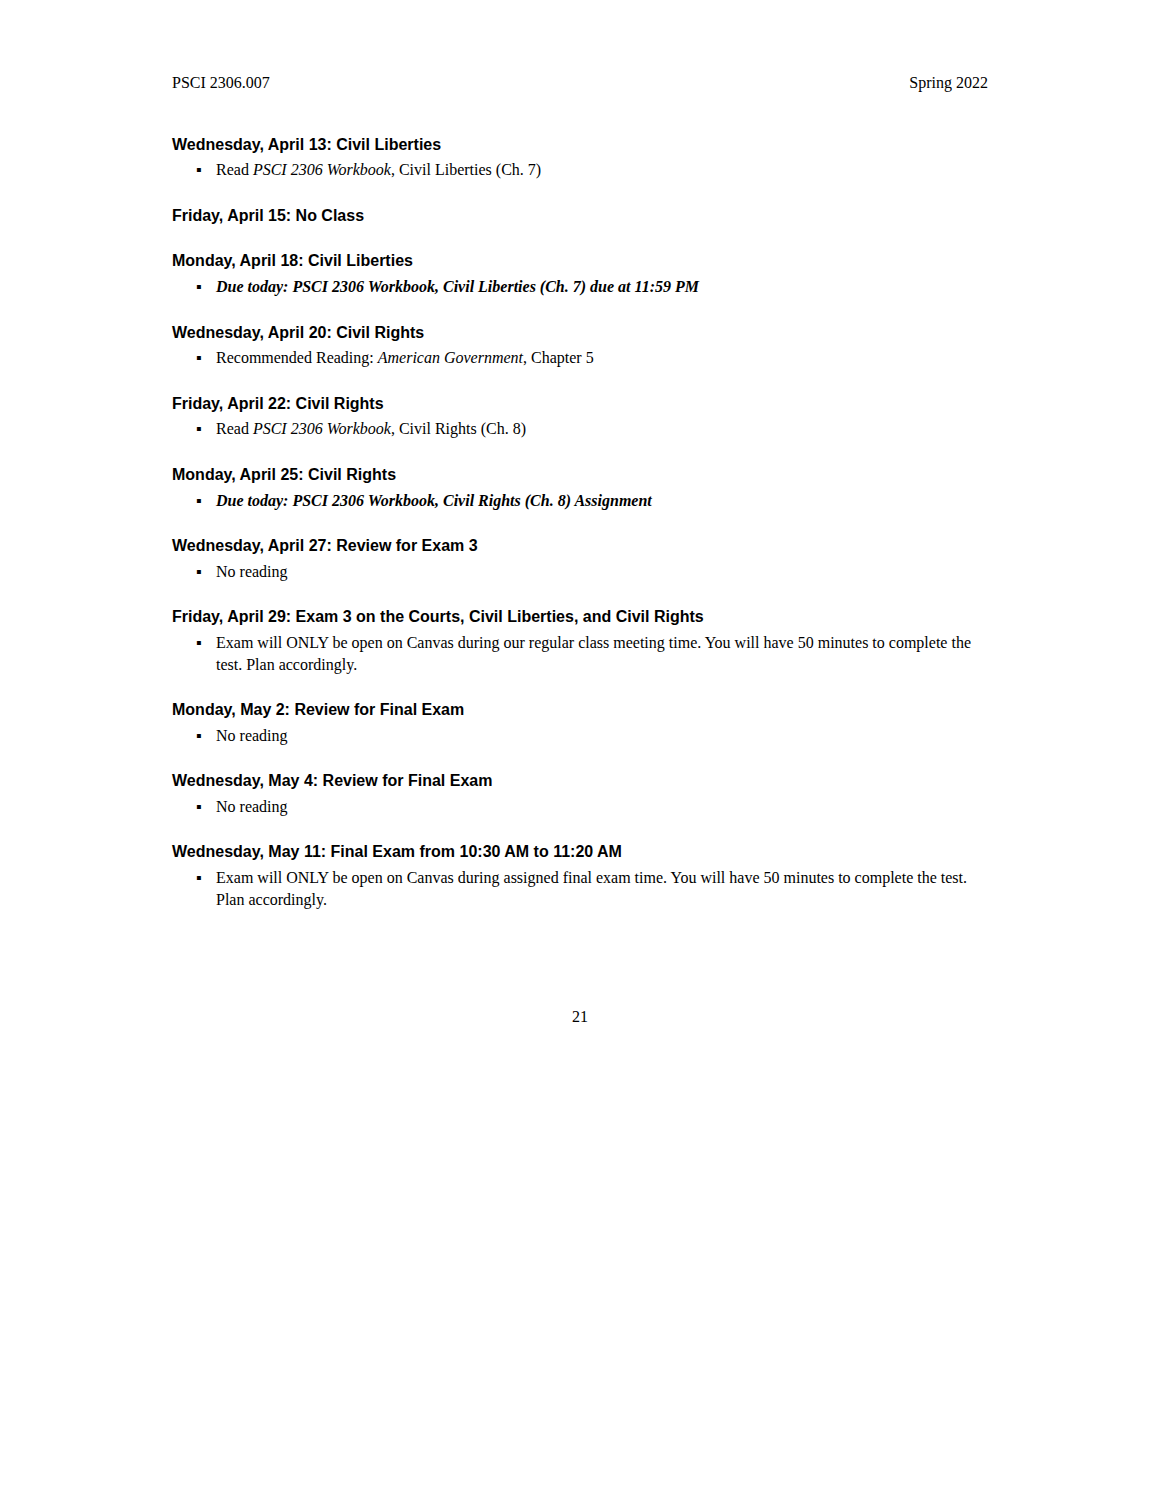PSCI 2306.007 Spring 2022
Wednesday, April 13: Civil Liberties
Read PSCI 2306 Workbook, Civil Liberties (Ch. 7)
Friday, April 15: No Class
Monday, April 18: Civil Liberties
Due today: PSCI 2306 Workbook, Civil Liberties (Ch. 7) due at 11:59 PM
Wednesday, April 20: Civil Rights
Recommended Reading: American Government, Chapter 5
Friday, April 22: Civil Rights
Read PSCI 2306 Workbook, Civil Rights (Ch. 8)
Monday, April 25: Civil Rights
Due today: PSCI 2306 Workbook, Civil Rights (Ch. 8) Assignment
Wednesday, April 27: Review for Exam 3
No reading
Friday, April 29: Exam 3 on the Courts, Civil Liberties, and Civil Rights
Exam will ONLY be open on Canvas during our regular class meeting time. You will have 50 minutes to complete the test. Plan accordingly.
Monday, May 2: Review for Final Exam
No reading
Wednesday, May 4: Review for Final Exam
No reading
Wednesday, May 11: Final Exam from 10:30 AM to 11:20 AM
Exam will ONLY be open on Canvas during assigned final exam time. You will have 50 minutes to complete the test. Plan accordingly.
21